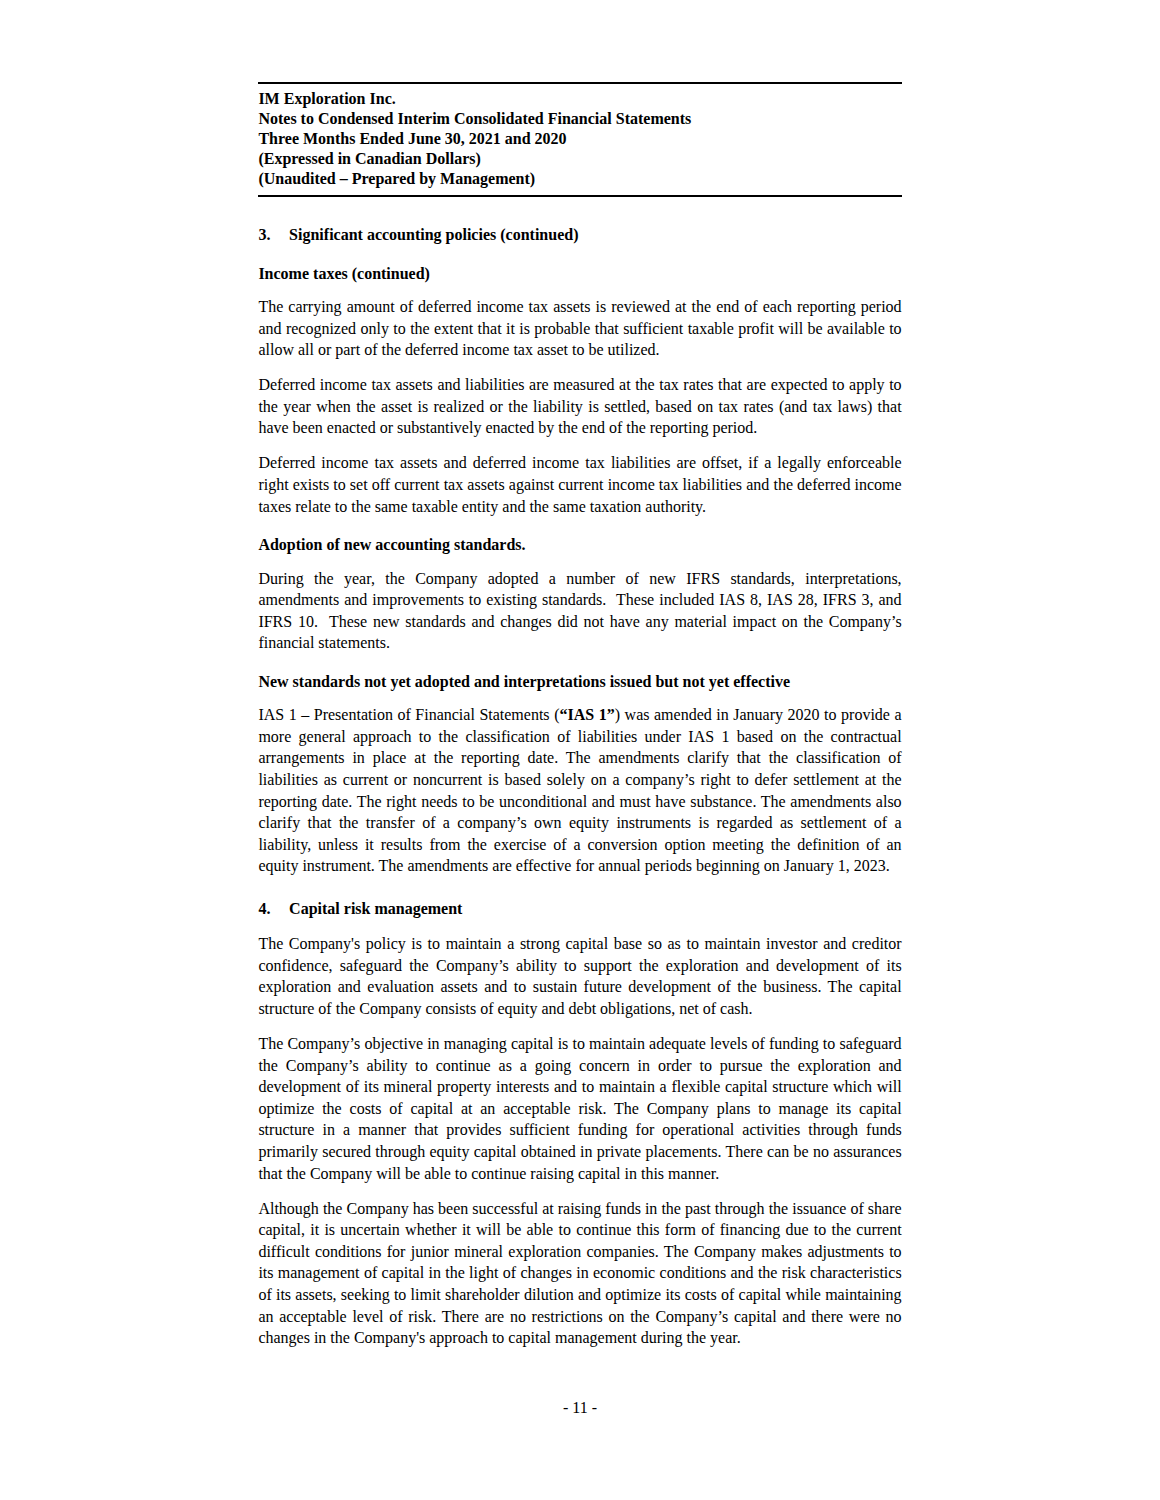IM Exploration Inc.
Notes to Condensed Interim Consolidated Financial Statements
Three Months Ended June 30, 2021 and 2020
(Expressed in Canadian Dollars)
(Unaudited – Prepared by Management)
3. Significant accounting policies (continued)
Income taxes (continued)
The carrying amount of deferred income tax assets is reviewed at the end of each reporting period and recognized only to the extent that it is probable that sufficient taxable profit will be available to allow all or part of the deferred income tax asset to be utilized.
Deferred income tax assets and liabilities are measured at the tax rates that are expected to apply to the year when the asset is realized or the liability is settled, based on tax rates (and tax laws) that have been enacted or substantively enacted by the end of the reporting period.
Deferred income tax assets and deferred income tax liabilities are offset, if a legally enforceable right exists to set off current tax assets against current income tax liabilities and the deferred income taxes relate to the same taxable entity and the same taxation authority.
Adoption of new accounting standards.
During the year, the Company adopted a number of new IFRS standards, interpretations, amendments and improvements to existing standards. These included IAS 8, IAS 28, IFRS 3, and IFRS 10. These new standards and changes did not have any material impact on the Company’s financial statements.
New standards not yet adopted and interpretations issued but not yet effective
IAS 1 – Presentation of Financial Statements (“IAS 1”) was amended in January 2020 to provide a more general approach to the classification of liabilities under IAS 1 based on the contractual arrangements in place at the reporting date. The amendments clarify that the classification of liabilities as current or noncurrent is based solely on a company’s right to defer settlement at the reporting date. The right needs to be unconditional and must have substance. The amendments also clarify that the transfer of a company’s own equity instruments is regarded as settlement of a liability, unless it results from the exercise of a conversion option meeting the definition of an equity instrument. The amendments are effective for annual periods beginning on January 1, 2023.
4. Capital risk management
The Company's policy is to maintain a strong capital base so as to maintain investor and creditor confidence, safeguard the Company’s ability to support the exploration and development of its exploration and evaluation assets and to sustain future development of the business. The capital structure of the Company consists of equity and debt obligations, net of cash.
The Company’s objective in managing capital is to maintain adequate levels of funding to safeguard the Company’s ability to continue as a going concern in order to pursue the exploration and development of its mineral property interests and to maintain a flexible capital structure which will optimize the costs of capital at an acceptable risk. The Company plans to manage its capital structure in a manner that provides sufficient funding for operational activities through funds primarily secured through equity capital obtained in private placements. There can be no assurances that the Company will be able to continue raising capital in this manner.
Although the Company has been successful at raising funds in the past through the issuance of share capital, it is uncertain whether it will be able to continue this form of financing due to the current difficult conditions for junior mineral exploration companies. The Company makes adjustments to its management of capital in the light of changes in economic conditions and the risk characteristics of its assets, seeking to limit shareholder dilution and optimize its costs of capital while maintaining an acceptable level of risk. There are no restrictions on the Company’s capital and there were no changes in the Company's approach to capital management during the year.
- 11 -